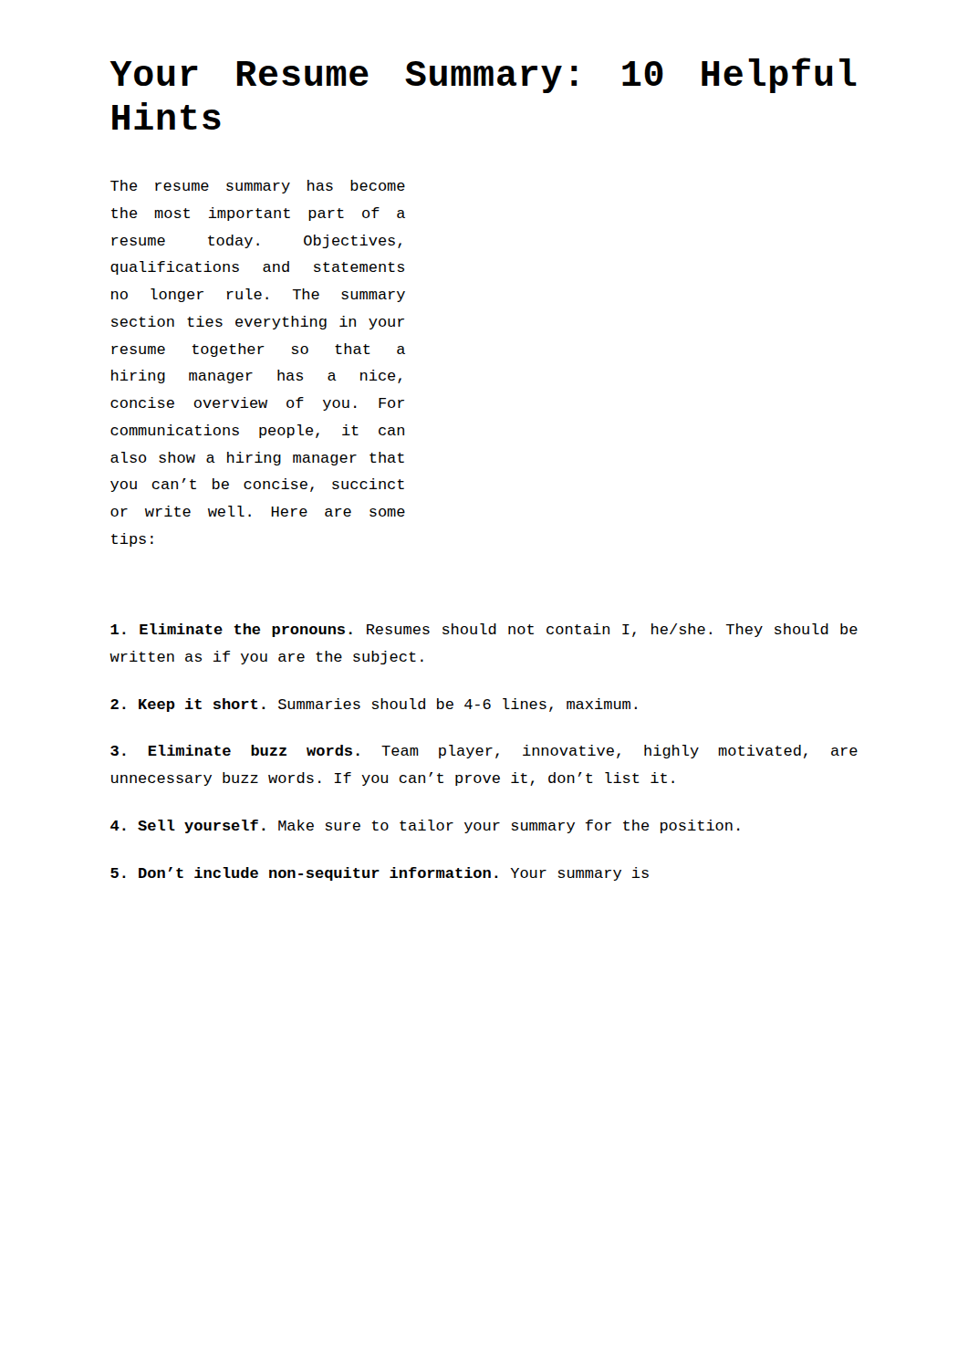Your Resume Summary: 10 Helpful Hints
The resume summary has become the most important part of a resume today. Objectives, qualifications and statements no longer rule. The summary section ties everything in your resume together so that a hiring manager has a nice, concise overview of you. For communications people, it can also show a hiring manager that you can’t be concise, succinct or write well. Here are some tips:
1. Eliminate the pronouns. Resumes should not contain I, he/she. They should be written as if you are the subject.
2. Keep it short. Summaries should be 4-6 lines, maximum.
3. Eliminate buzz words. Team player, innovative, highly motivated, are unnecessary buzz words. If you can’t prove it, don’t list it.
4. Sell yourself. Make sure to tailor your summary for the position.
5. Don’t include non-sequitur information. Your summary is